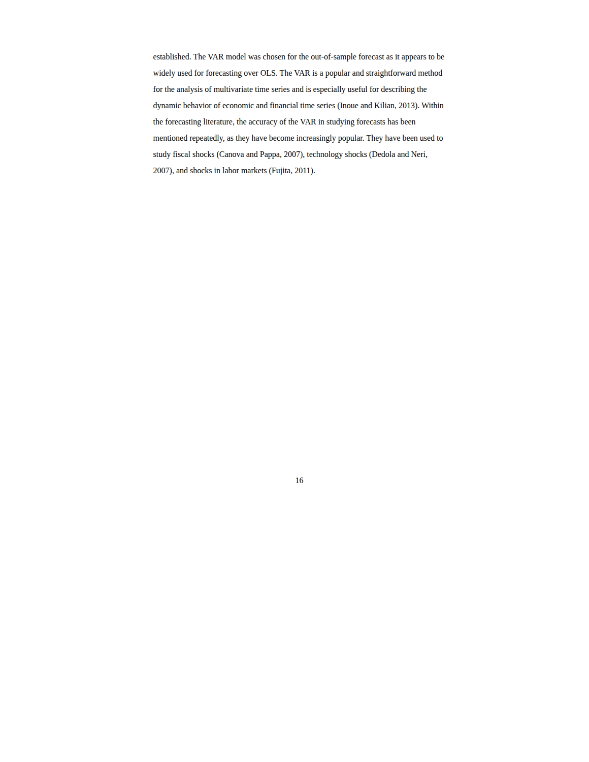established. The VAR model was chosen for the out-of-sample forecast as it appears to be widely used for forecasting over OLS. The VAR is a popular and straightforward method for the analysis of multivariate time series and is especially useful for describing the dynamic behavior of economic and financial time series (Inoue and Kilian, 2013). Within the forecasting literature, the accuracy of the VAR in studying forecasts has been mentioned repeatedly, as they have become increasingly popular. They have been used to study fiscal shocks (Canova and Pappa, 2007), technology shocks (Dedola and Neri, 2007), and shocks in labor markets (Fujita, 2011).
16